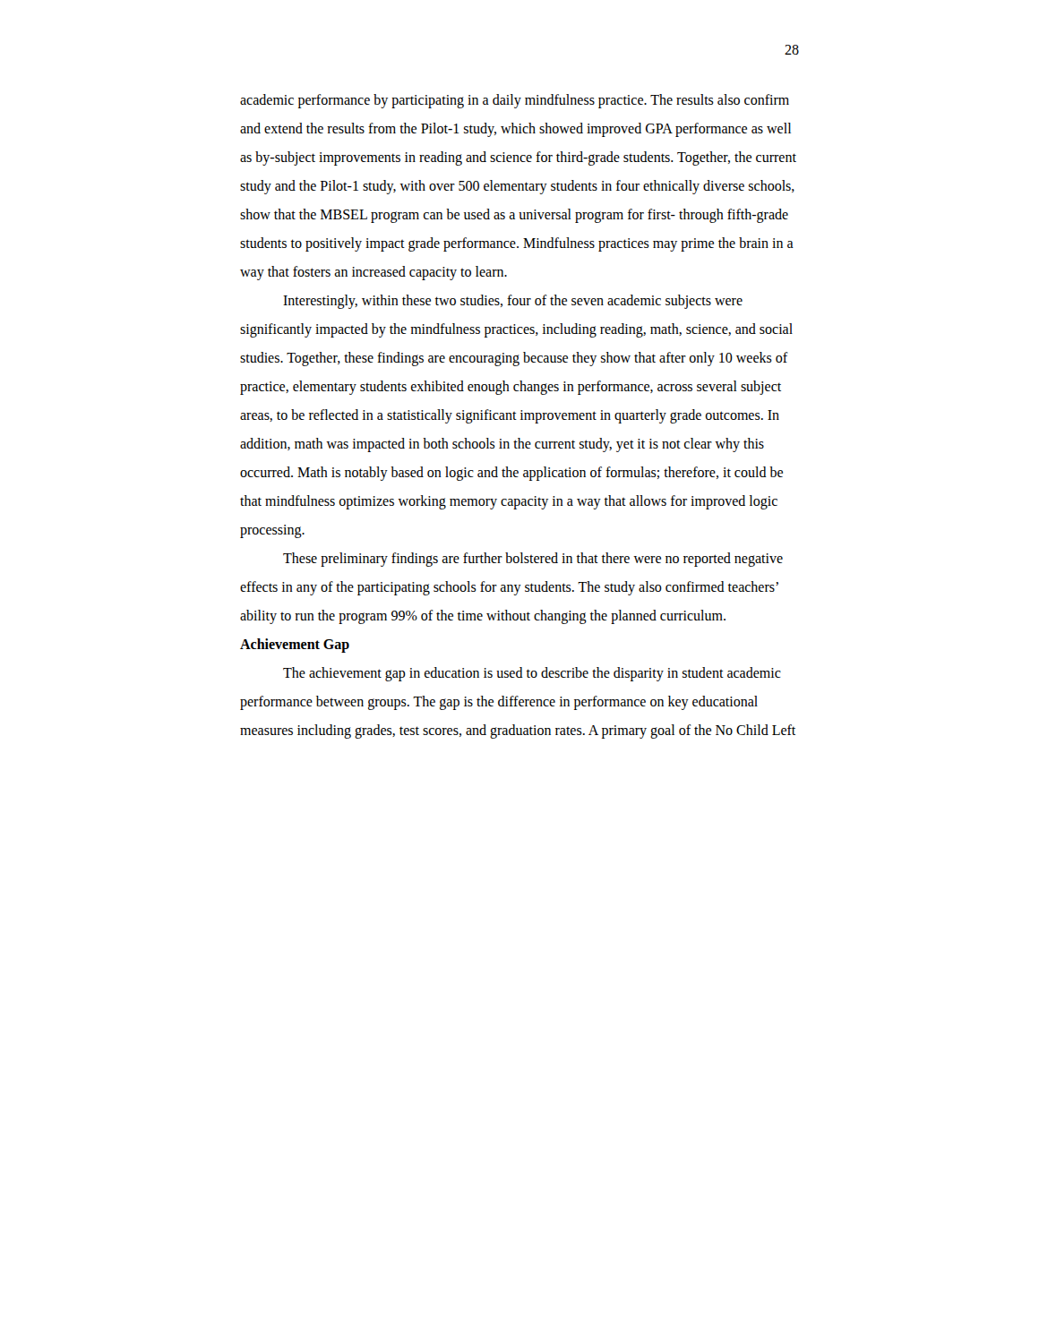28
academic performance by participating in a daily mindfulness practice. The results also confirm and extend the results from the Pilot-1 study, which showed improved GPA performance as well as by-subject improvements in reading and science for third-grade students. Together, the current study and the Pilot-1 study, with over 500 elementary students in four ethnically diverse schools, show that the MBSEL program can be used as a universal program for first- through fifth-grade students to positively impact grade performance. Mindfulness practices may prime the brain in a way that fosters an increased capacity to learn.
Interestingly, within these two studies, four of the seven academic subjects were significantly impacted by the mindfulness practices, including reading, math, science, and social studies. Together, these findings are encouraging because they show that after only 10 weeks of practice, elementary students exhibited enough changes in performance, across several subject areas, to be reflected in a statistically significant improvement in quarterly grade outcomes. In addition, math was impacted in both schools in the current study, yet it is not clear why this occurred. Math is notably based on logic and the application of formulas; therefore, it could be that mindfulness optimizes working memory capacity in a way that allows for improved logic processing.
These preliminary findings are further bolstered in that there were no reported negative effects in any of the participating schools for any students. The study also confirmed teachers’ ability to run the program 99% of the time without changing the planned curriculum.
Achievement Gap
The achievement gap in education is used to describe the disparity in student academic performance between groups. The gap is the difference in performance on key educational measures including grades, test scores, and graduation rates. A primary goal of the No Child Left